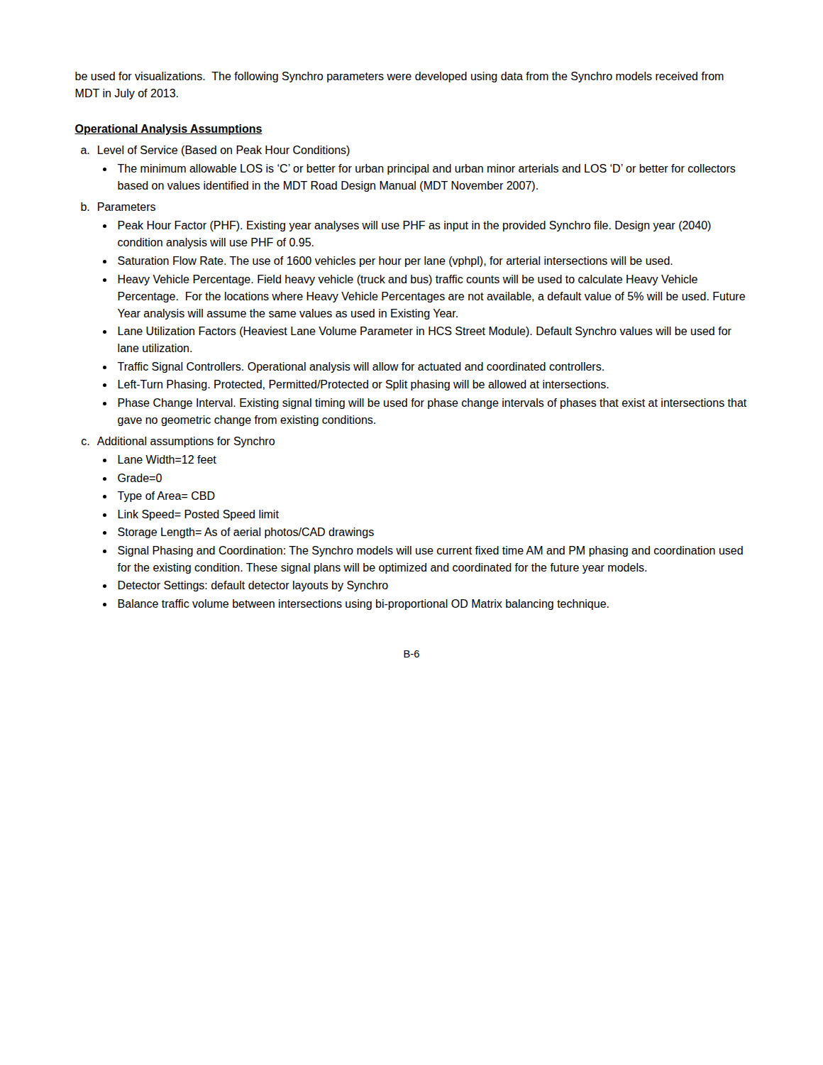be used for visualizations. The following Synchro parameters were developed using data from the Synchro models received from MDT in July of 2013.
Operational Analysis Assumptions
Level of Service (Based on Peak Hour Conditions)
The minimum allowable LOS is ‘C’ or better for urban principal and urban minor arterials and LOS ‘D’ or better for collectors based on values identified in the MDT Road Design Manual (MDT November 2007).
Parameters
Peak Hour Factor (PHF). Existing year analyses will use PHF as input in the provided Synchro file. Design year (2040) condition analysis will use PHF of 0.95.
Saturation Flow Rate. The use of 1600 vehicles per hour per lane (vphpl), for arterial intersections will be used.
Heavy Vehicle Percentage. Field heavy vehicle (truck and bus) traffic counts will be used to calculate Heavy Vehicle Percentage. For the locations where Heavy Vehicle Percentages are not available, a default value of 5% will be used. Future Year analysis will assume the same values as used in Existing Year.
Lane Utilization Factors (Heaviest Lane Volume Parameter in HCS Street Module). Default Synchro values will be used for lane utilization.
Traffic Signal Controllers. Operational analysis will allow for actuated and coordinated controllers.
Left-Turn Phasing. Protected, Permitted/Protected or Split phasing will be allowed at intersections.
Phase Change Interval. Existing signal timing will be used for phase change intervals of phases that exist at intersections that gave no geometric change from existing conditions.
Additional assumptions for Synchro
Lane Width=12 feet
Grade=0
Type of Area= CBD
Link Speed= Posted Speed limit
Storage Length= As of aerial photos/CAD drawings
Signal Phasing and Coordination: The Synchro models will use current fixed time AM and PM phasing and coordination used for the existing condition. These signal plans will be optimized and coordinated for the future year models.
Detector Settings: default detector layouts by Synchro
Balance traffic volume between intersections using bi-proportional OD Matrix balancing technique.
B-6